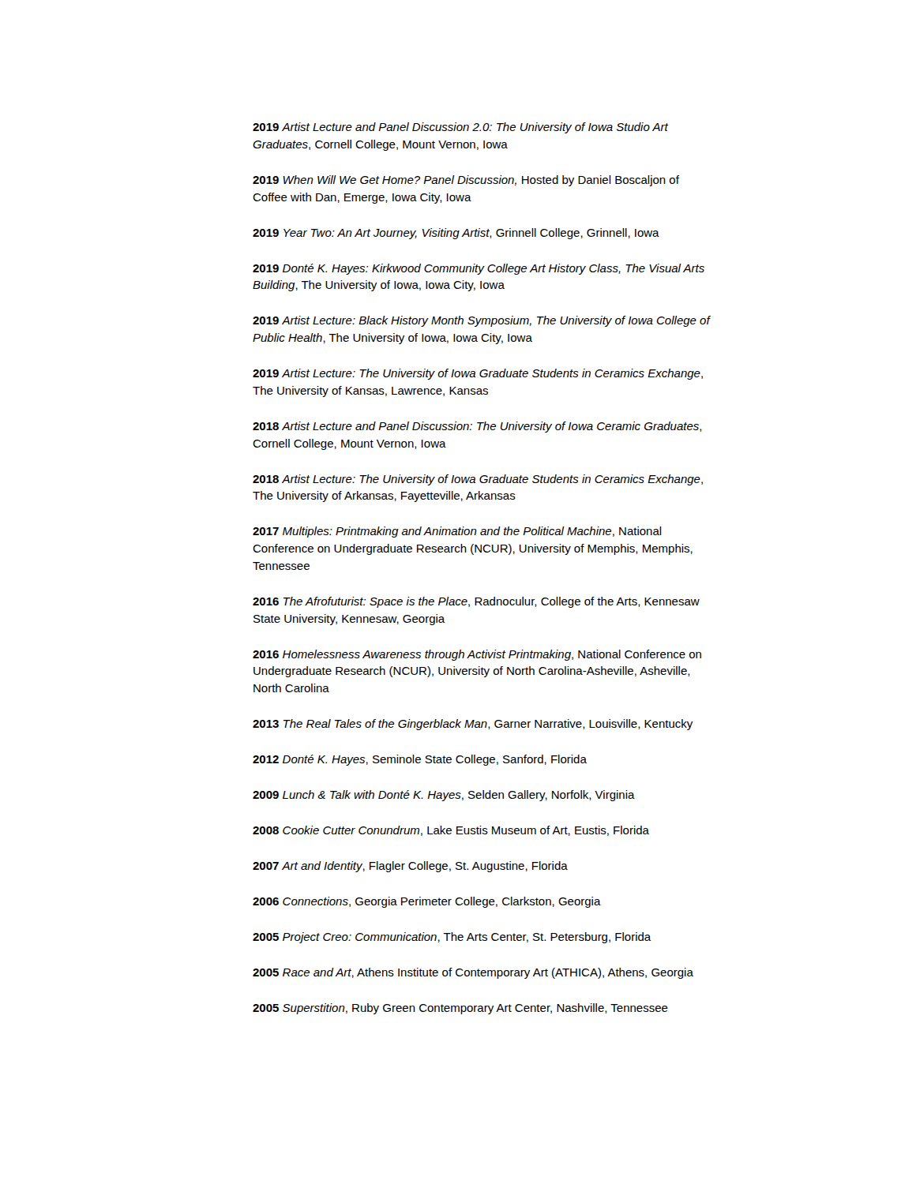2019 Artist Lecture and Panel Discussion 2.0: The University of Iowa Studio Art Graduates, Cornell College, Mount Vernon, Iowa
2019 When Will We Get Home? Panel Discussion, Hosted by Daniel Boscaljon of Coffee with Dan, Emerge, Iowa City, Iowa
2019 Year Two: An Art Journey, Visiting Artist, Grinnell College, Grinnell, Iowa
2019 Donté K. Hayes: Kirkwood Community College Art History Class, The Visual Arts Building, The University of Iowa, Iowa City, Iowa
2019 Artist Lecture: Black History Month Symposium, The University of Iowa College of Public Health, The University of Iowa, Iowa City, Iowa
2019 Artist Lecture: The University of Iowa Graduate Students in Ceramics Exchange, The University of Kansas, Lawrence, Kansas
2018 Artist Lecture and Panel Discussion: The University of Iowa Ceramic Graduates, Cornell College, Mount Vernon, Iowa
2018 Artist Lecture: The University of Iowa Graduate Students in Ceramics Exchange, The University of Arkansas, Fayetteville, Arkansas
2017 Multiples: Printmaking and Animation and the Political Machine, National Conference on Undergraduate Research (NCUR), University of Memphis, Memphis, Tennessee
2016 The Afrofuturist: Space is the Place, Radnoculur, College of the Arts, Kennesaw State University, Kennesaw, Georgia
2016 Homelessness Awareness through Activist Printmaking, National Conference on Undergraduate Research (NCUR), University of North Carolina-Asheville, Asheville, North Carolina
2013 The Real Tales of the Gingerblack Man, Garner Narrative, Louisville, Kentucky
2012 Donté K. Hayes, Seminole State College, Sanford, Florida
2009 Lunch & Talk with Donté K. Hayes, Selden Gallery, Norfolk, Virginia
2008 Cookie Cutter Conundrum, Lake Eustis Museum of Art, Eustis, Florida
2007 Art and Identity, Flagler College, St. Augustine, Florida
2006 Connections, Georgia Perimeter College, Clarkston, Georgia
2005 Project Creo: Communication, The Arts Center, St. Petersburg, Florida
2005 Race and Art, Athens Institute of Contemporary Art (ATHICA), Athens, Georgia
2005 Superstition, Ruby Green Contemporary Art Center, Nashville, Tennessee